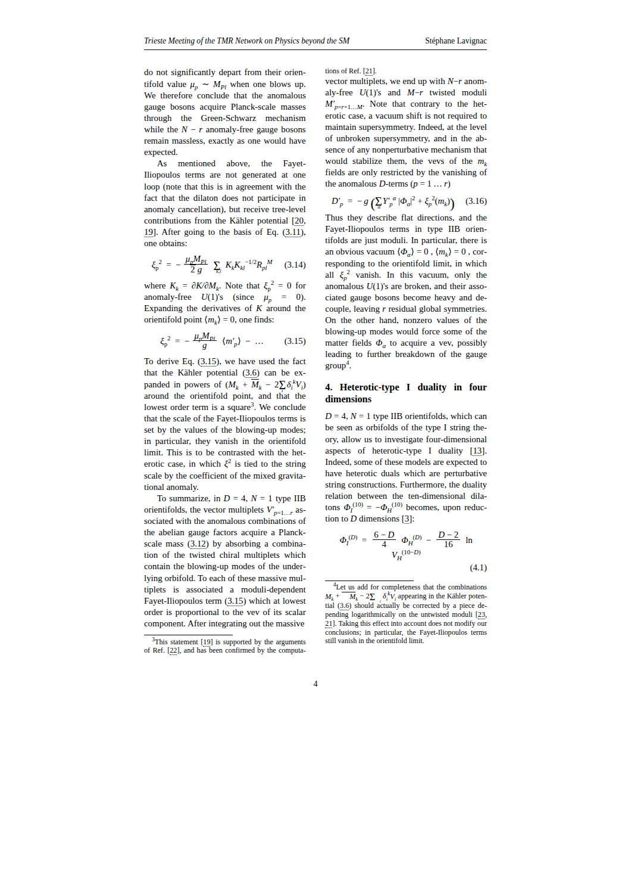Trieste Meeting of the TMR Network on Physics beyond the SM Stéphane Lavignac
do not significantly depart from their orientifold value μp ∼ MPl when one blows up. We therefore conclude that the anomalous gauge bosons acquire Planck-scale masses through the Green-Schwarz mechanism while the N − r anomaly-free gauge bosons remain massless, exactly as one would have expected.
As mentioned above, the Fayet-Iliopoulos terms are not generated at one loop (note that this is in agreement with the fact that the dilaton does not participate in anomaly cancellation), but receive tree-level contributions from the Kähler potential [20, 19]. After going to the basis of Eq. (3.11), one obtains:
ξp2 = − μpMPl 2 g Σk,l KkKkl−1/2RplM (3.14)
where Kk = ∂K/∂Mk. Note that ξp2 = 0 for anomaly-free U(1)'s (since μp = 0). Expanding the derivatives of K around the orientifold point ⟨mk⟩ = 0, one finds:
ξp2 = − μpMPl g ⟨m′p⟩ − … (3.15)
To derive Eq. (3.15), we have used the fact that the Kähler potential (3.6) can be expanded in powers of (Mk + Mk − 2Σi δikVi) around the orientifold point, and that the lowest order term is a square3. We conclude that the scale of the Fayet-Iliopoulos terms is set by the values of the blowing-up modes; in particular, they vanish in the orientifold limit. This is to be contrasted with the heterotic case, in which ξ2 is tied to the string scale by the coefficient of the mixed gravitational anomaly.
To summarize, in D = 4, N = 1 type IIB orientifolds, the vector multiplets V′p=1…r associated with the anomalous combinations of the abelian gauge factors acquire a Planck-scale mass (3.12) by absorbing a combination of the twisted chiral multiplets which contain the blowing-up modes of the underlying orbifold. To each of these massive multiplets is associated a moduli-dependent Fayet-Iliopoulos term (3.15) which at lowest order is proportional to the vev of its scalar component. After integrating out the massive
3This statement [19] is supported by the arguments of Ref. [22], and has been confirmed by the computations of Ref. [21].
vector multiplets, we end up with N−r anomaly-free U(1)'s and M−r twisted moduli M′p=r+1…M. Note that contrary to the heterotic case, a vacuum shift is not required to maintain supersymmetry. Indeed, at the level of unbroken supersymmetry, and in the absence of any nonperturbative mechanism that would stabilize them, the vevs of the mk fields are only restricted by the vanishing of the anomalous D-terms (p = 1 … r)
D′p = − g (Σα Y′pα |Φα|2 + ξp2(mk)) (3.16)
Thus they describe flat directions, and the Fayet-Iliopoulos terms in type IIB orientifolds are just moduli. In particular, there is an obvious vacuum ⟨Φα⟩ = 0 , ⟨mk⟩ = 0 , corresponding to the orientifold limit, in which all ξp2 vanish. In this vacuum, only the anomalous U(1)'s are broken, and their associated gauge bosons become heavy and decouple, leaving r residual global symmetries. On the other hand, nonzero values of the blowing-up modes would force some of the matter fields Φα to acquire a vev, possibly leading to further breakdown of the gauge group4.
4. Heterotic-type I duality in four dimensions
D = 4, N = 1 type IIB orientifolds, which can be seen as orbifolds of the type I string theory, allow us to investigate four-dimensional aspects of heterotic-type I duality [13]. Indeed, some of these models are expected to have heterotic duals which are perturbative string constructions. Furthermore, the duality relation between the ten-dimensional dilatons ΦI(10) = −ΦH(10) becomes, upon reduction to D dimensions [3]:
ΦI(D) = 6 − D 4 ΦH(D) − D − 216 ln VH(10−D) (4.1)
4Let us add for completeness that the combinations Mk + Mk − 2Σi δikVi appearing in the Kähler potential (3.6) should actually be corrected by a piece depending logarithmically on the untwisted moduli [23, 21]. Taking this effect into account does not modify our conclusions; in particular, the Fayet-Iliopoulos terms still vanish in the orientifold limit.
4